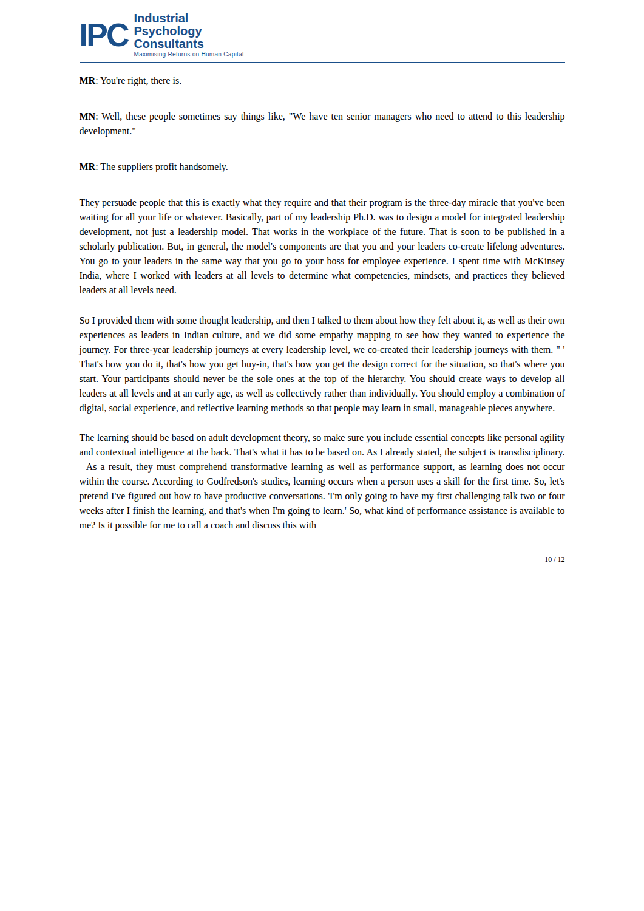IPC
Industrial
Psychology
Consultants
Maximising Returns on Human Capital
MR: You're right, there is.
MN: Well, these people sometimes say things like, "We have ten senior managers who need to attend to this leadership development."
MR: The suppliers profit handsomely.
They persuade people that this is exactly what they require and that their program is the three-day miracle that you've been waiting for all your life or whatever. Basically, part of my leadership Ph.D. was to design a model for integrated leadership development, not just a leadership model. That works in the workplace of the future. That is soon to be published in a scholarly publication. But, in general, the model's components are that you and your leaders co-create lifelong adventures. You go to your leaders in the same way that you go to your boss for employee experience. I spent time with McKinsey India, where I worked with leaders at all levels to determine what competencies, mindsets, and practices they believed leaders at all levels need.
So I provided them with some thought leadership, and then I talked to them about how they felt about it, as well as their own experiences as leaders in Indian culture, and we did some empathy mapping to see how they wanted to experience the journey. For three-year leadership journeys at every leadership level, we co-created their leadership journeys with them. " ' That's how you do it, that's how you get buy-in, that's how you get the design correct for the situation, so that's where you start. Your participants should never be the sole ones at the top of the hierarchy. You should create ways to develop all leaders at all levels and at an early age, as well as collectively rather than individually. You should employ a combination of digital, social experience, and reflective learning methods so that people may learn in small, manageable pieces anywhere.
The learning should be based on adult development theory, so make sure you include essential concepts like personal agility and contextual intelligence at the back. That's what it has to be based on. As I already stated, the subject is transdisciplinary. As a result, they must comprehend transformative learning as well as performance support, as learning does not occur within the course. According to Godfredson's studies, learning occurs when a person uses a skill for the first time. So, let's pretend I've figured out how to have productive conversations. 'I'm only going to have my first challenging talk two or four weeks after I finish the learning, and that's when I'm going to learn.' So, what kind of performance assistance is available to me? Is it possible for me to call a coach and discuss this with
10 / 12